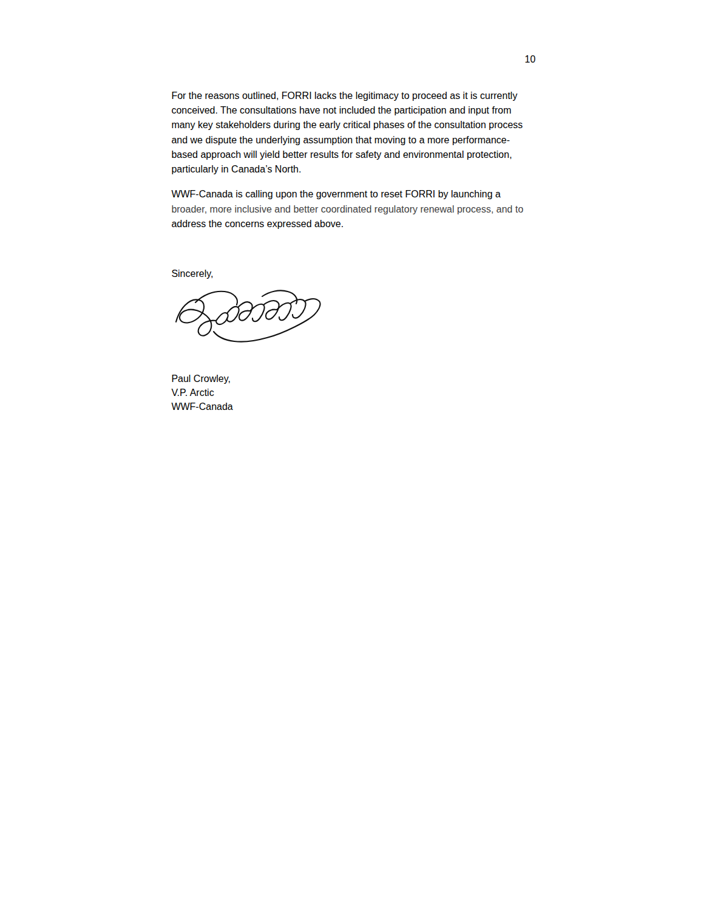10
For the reasons outlined, FORRI lacks the legitimacy to proceed as it is currently conceived. The consultations have not included the participation and input from many key stakeholders during the early critical phases of the consultation process and we dispute the underlying assumption that moving to a more performance-based approach will yield better results for safety and environmental protection, particularly in Canada’s North.
WWF-Canada is calling upon the government to reset FORRI by launching a broader, more inclusive and better coordinated regulatory renewal process, and to address the concerns expressed above.
Sincerely,
Paul Crowley, V.P. Arctic WWF-Canada